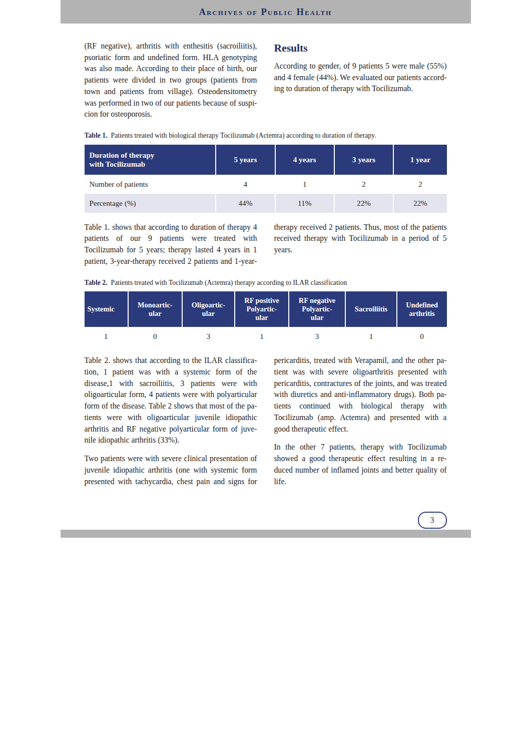Archives of Public Health
(RF negative), arthritis with enthesitis (sacroiliitis), psoriatic form and undefined form. HLA genotyping was also made. According to their place of birth, our patients were divided in two groups (patients from town and patients from village). Osteodensitometry was performed in two of our patients because of suspicion for osteoporosis.
Results
According to gender, of 9 patients 5 were male (55%) and 4 female (44%). We evaluated our patients according to duration of therapy with Tocilizumab.
Table 1. Patients treated with biological therapy Tocilizumab (Actemra) according to duration of therapy.
| Duration of therapy with Tocilizumab | 5 years | 4 years | 3 years | 1 year |
| --- | --- | --- | --- | --- |
| Number of patients | 4 | 1 | 2 | 2 |
| Percentage (%) | 44% | 11% | 22% | 22% |
Table 1. shows that according to duration of therapy 4 patients of our 9 patients were treated with Tocilizumab for 5 years; therapy lasted 4 years in 1 patient, 3-year-therapy received 2 patients and 1-year-therapy received 2 patients. Thus, most of the patients received therapy with Tocilizumab in a period of 5 years.
Table 2. Patients treated with Tocilizumab (Actemra) therapy according to ILAR classification
| Systemic | Monoartic- ular | Oligoartic- ular | RF positive Polyartic- ular | RF negative Polyartic- ular | Sacroiliitis | Undefined arthritis |
| --- | --- | --- | --- | --- | --- | --- |
| 1 | 0 | 3 | 1 | 3 | 1 | 0 |
Table 2. shows that according to the ILAR classification, 1 patient was with a systemic form of the disease,1 with sacroiliitis, 3 patients were with oligoarticular form, 4 patients were with polyarticular form of the disease. Table 2 shows that most of the patients were with oligoarticular juvenile idiopathic arthritis and RF negative polyarticular form of juvenile idiopathic arthritis (33%).
Two patients were with severe clinical presentation of juvenile idiopathic arthritis (one with systemic form presented with tachycardia, chest pain and signs for pericarditis, treated with Verapamil, and the other patient was with severe oligoarthritis presented with pericarditis, contractures of the joints, and was treated with diuretics and anti-inflammatory drugs). Both patients continued with biological therapy with Tocilizumab (amp. Actemra) and presented with a good therapeutic effect.
In the other 7 patients, therapy with Tocilizumab showed a good therapeutic effect resulting in a reduced number of inflamed joints and better quality of life.
3